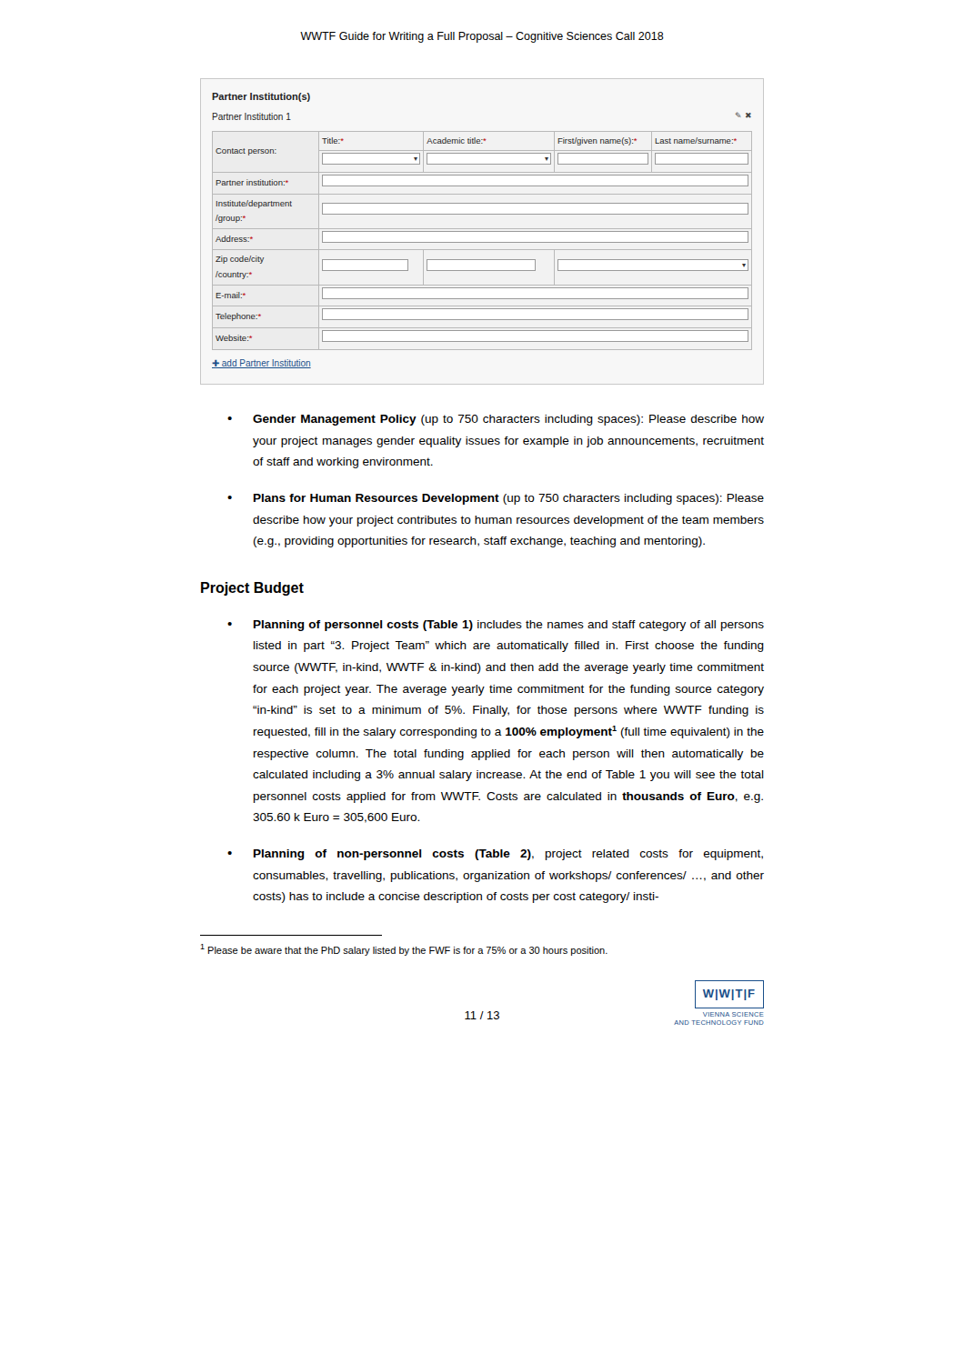WWTF Guide for Writing a Full Proposal – Cognitive Sciences Call 2018
Partner Institution(s)
Partner Institution 1 ✎ ✖
| Contact person: | Title: * | Academic title: * | First/given name(s): * | Last name/surname: * |
| Partner institution: * | |
| Institute/department /group: * | |
| Address: * | |
| Zip code/city /country: * | | | |
| E-mail: * | |
| Telephone: * | |
| Website: * | |
✚ add Partner Institution
Gender Management Policy (up to 750 characters including spaces): Please describe how your project manages gender equality issues for example in job announcements, recruitment of staff and working environment.
Plans for Human Resources Development (up to 750 characters including spaces): Please describe how your project contributes to human resources development of the team members (e.g., providing opportunities for research, staff exchange, teaching and mentoring).
Project Budget
Planning of personnel costs (Table 1) includes the names and staff category of all persons listed in part “3. Project Team” which are automatically filled in. First choose the funding source (WWTF, in-kind, WWTF & in-kind) and then add the average yearly time commitment for each project year. The average yearly time commitment for the funding source category “in-kind” is set to a minimum of 5%. Finally, for those persons where WWTF funding is requested, fill in the salary corresponding to a 100% employment1 (full time equivalent) in the respective column. The total funding applied for each person will then automatically be calculated including a 3% annual salary increase. At the end of Table 1 you will see the total personnel costs applied for from WWTF. Costs are calculated in thousands of Euro, e.g. 305.60 k Euro = 305,600 Euro.
Planning of non-personnel costs (Table 2), project related costs for equipment, consumables, travelling, publications, organization of workshops/ conferences/ …, and other costs) has to include a concise description of costs per cost category/ insti-
1 Please be aware that the PhD salary listed by the FWF is for a 75% or a 30 hours position.
11 / 13
W|W|T|F
VIENNA SCIENCE
AND TECHNOLOGY FUND